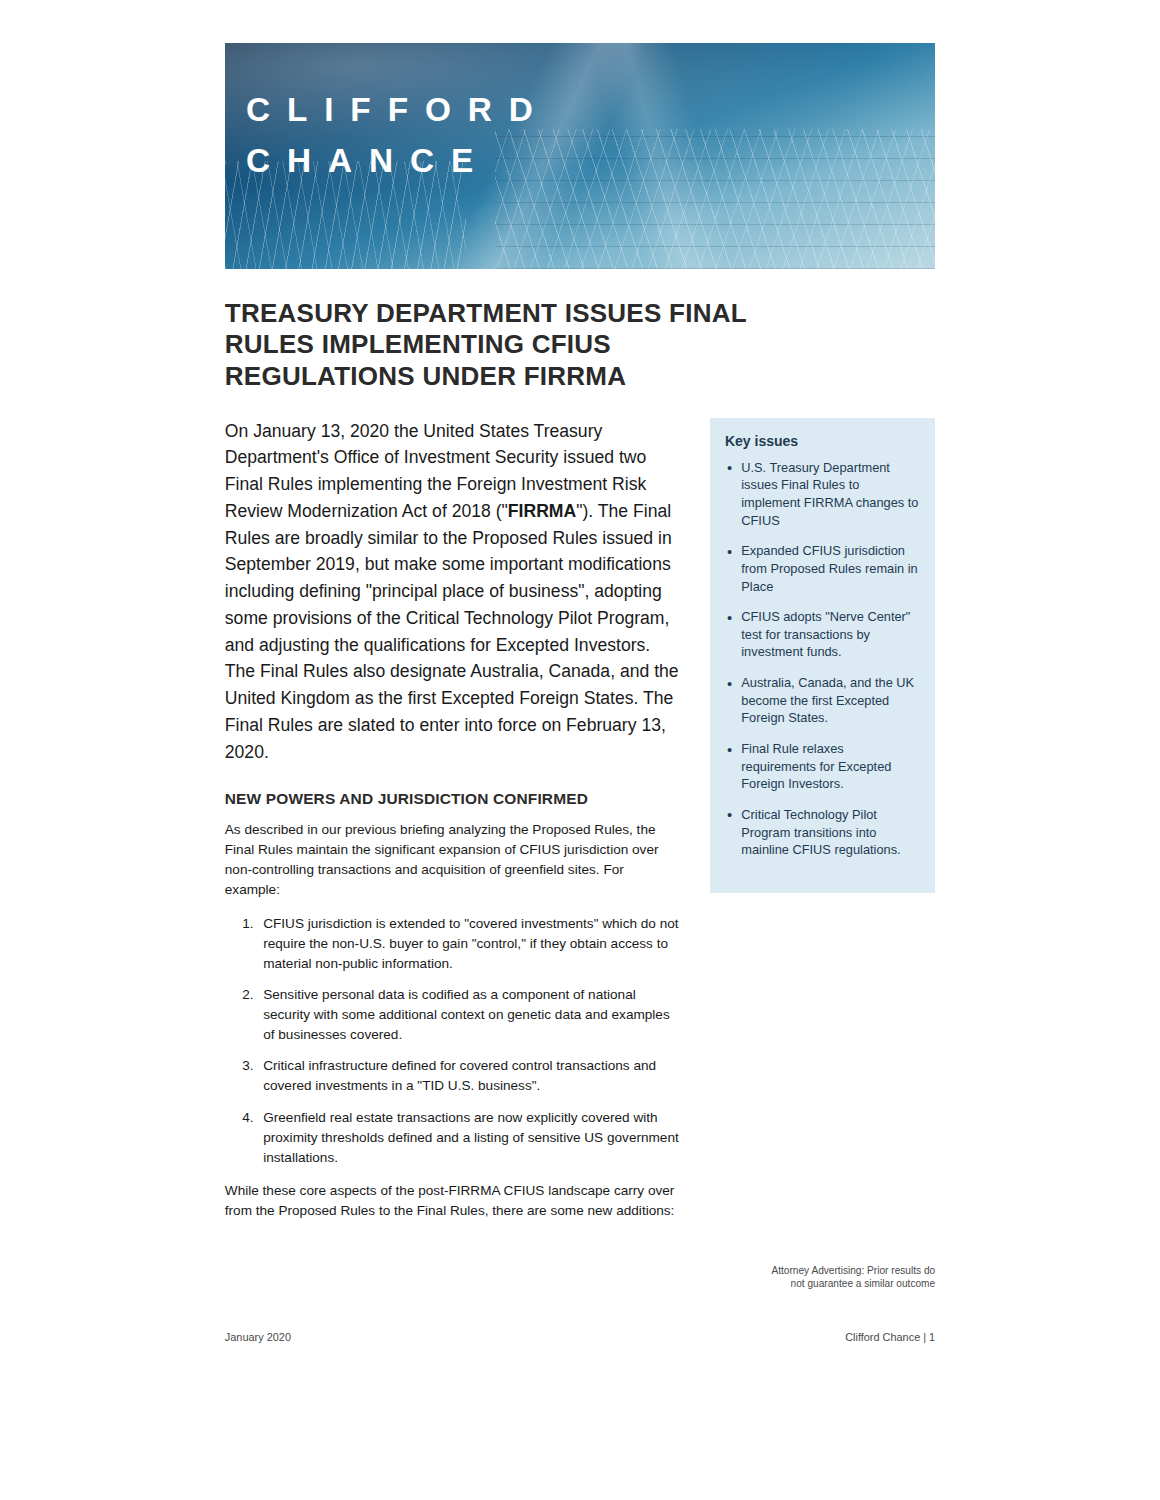C L I F F O R D C H A N C E
Treasury Department Issues Final Rules Implementing CFIUS Regulations Under FIRRMA
On January 13, 2020 the United States Treasury Department's Office of Investment Security issued two Final Rules implementing the Foreign Investment Risk Review Modernization Act of 2018 ("FIRRMA"). The Final Rules are broadly similar to the Proposed Rules issued in September 2019, but make some important modifications including defining "principal place of business", adopting some provisions of the Critical Technology Pilot Program, and adjusting the qualifications for Excepted Investors. The Final Rules also designate Australia, Canada, and the United Kingdom as the first Excepted Foreign States. The Final Rules are slated to enter into force on February 13, 2020.
New Powers and Jurisdiction Confirmed
As described in our previous briefing analyzing the Proposed Rules, the Final Rules maintain the significant expansion of CFIUS jurisdiction over non-controlling transactions and acquisition of greenfield sites. For example:
CFIUS jurisdiction is extended to "covered investments" which do not require the non-U.S. buyer to gain "control," if they obtain access to material non-public information.
Sensitive personal data is codified as a component of national security with some additional context on genetic data and examples of businesses covered.
Critical infrastructure defined for covered control transactions and covered investments in a "TID U.S. business".
Greenfield real estate transactions are now explicitly covered with proximity thresholds defined and a listing of sensitive US government installations.
While these core aspects of the post-FIRRMA CFIUS landscape carry over from the Proposed Rules to the Final Rules, there are some new additions:
Key issues
U.S. Treasury Department issues Final Rules to implement FIRRMA changes to CFIUS
Expanded CFIUS jurisdiction from Proposed Rules remain in Place
CFIUS adopts "Nerve Center" test for transactions by investment funds.
Australia, Canada, and the UK become the first Excepted Foreign States.
Final Rule relaxes requirements for Excepted Foreign Investors.
Critical Technology Pilot Program transitions into mainline CFIUS regulations.
Attorney Advertising: Prior results do
not guarantee a similar outcome
January 2020 Clifford Chance | 1